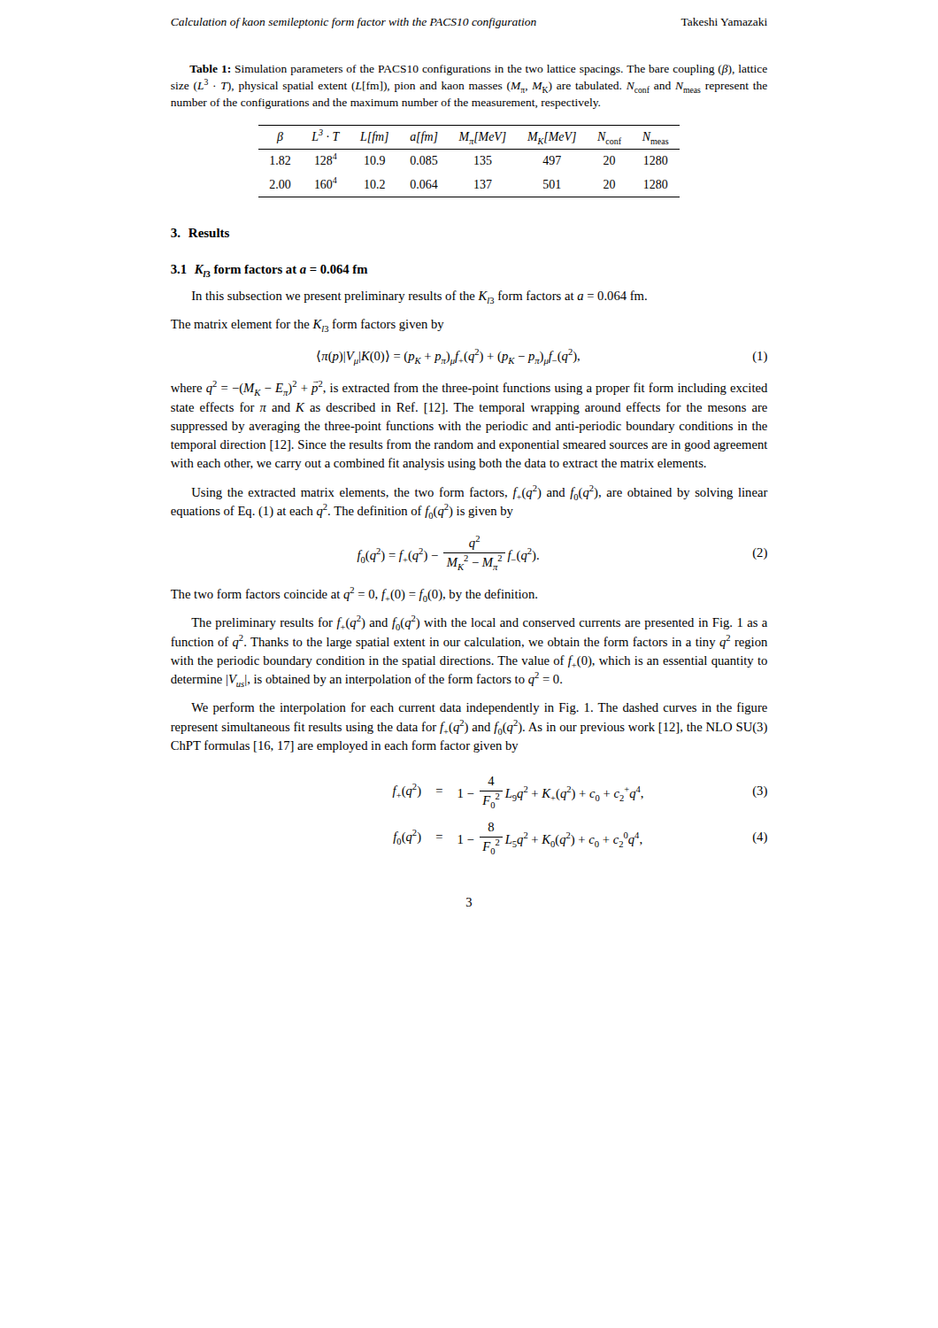Calculation of kaon semileptonic form factor with the PACS10 configuration Takeshi Yamazaki
Table 1: Simulation parameters of the PACS10 configurations in the two lattice spacings. The bare coupling (β), lattice size (L3 · T), physical spatial extent (L[fm]), pion and kaon masses (Mπ, MK) are tabulated. Nconf and Nmeas represent the number of the configurations and the maximum number of the measurement, respectively.
| β | L 3 · T | L [fm] | a [fm] | M π [MeV] | M K [MeV] | N conf | N meas |
| --- | --- | --- | --- | --- | --- | --- | --- |
| 1.82 | 128 4 | 10.9 | 0.085 | 135 | 497 | 20 | 1280 |
| 2.00 | 160 4 | 10.2 | 0.064 | 137 | 501 | 20 | 1280 |
3. Results
3.1 Kl3 form factors at a = 0.064 fm
In this subsection we present preliminary results of the Kl3 form factors at a = 0.064 fm.
The matrix element for the Kl3 form factors given by
⟨π(p)|Vμ|K(0)⟩ = (pK + pπ)μf+(q2) + (pK − pπ)μf−(q2), (1)
where q2 = −(MK − Eπ)2 + p2, is extracted from the three-point functions using a proper fit form including excited state effects for π and K as described in Ref. [12]. The temporal wrapping around effects for the mesons are suppressed by averaging the three-point functions with the periodic and anti-periodic boundary conditions in the temporal direction [12]. Since the results from the random and exponential smeared sources are in good agreement with each other, we carry out a combined fit analysis using both the data to extract the matrix elements.
Using the extracted matrix elements, the two form factors, f+(q2) and f0(q2), are obtained by solving linear equations of Eq. (1) at each q2. The definition of f0(q2) is given by
f0(q2) = f+(q2) − q2 MK2 − Mπ2 f−(q2). (2)
The two form factors coincide at q2 = 0, f+(0) = f0(0), by the definition.
The preliminary results for f+(q2) and f0(q2) with the local and conserved currents are presented in Fig. 1 as a function of q2. Thanks to the large spatial extent in our calculation, we obtain the form factors in a tiny q2 region with the periodic boundary condition in the spatial directions. The value of f+(0), which is an essential quantity to determine |Vus|, is obtained by an interpolation of the form factors to q2 = 0.
We perform the interpolation for each current data independently in Fig. 1. The dashed curves in the figure represent simultaneous fit results using the data for f+(q2) and f0(q2). As in our previous work [12], the NLO SU(3) ChPT formulas [16, 17] are employed in each form factor given by
| f + ( q 2 ) | = | 1 − 4 F 0 2 L 9 q 2 + K + ( q 2 ) + c 0 + c 2 + q 4 , | (3) |
| f 0 ( q 2 ) | = | 1 − 8 F 0 2 L 5 q 2 + K 0 ( q 2 ) + c 0 + c 2 0 q 4 , | (4) |
3